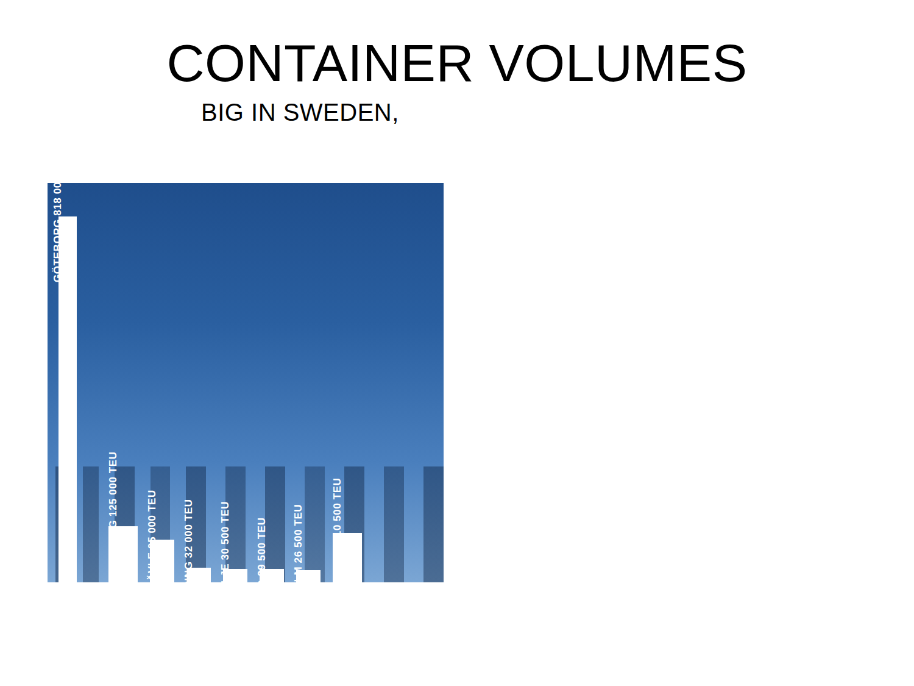CONTAINER VOLUMES
BIG IN SWEDEN,
GÖTEBORG 818 000 TEU
HELSINGBORG 125 000 TEU
GÄVLE 95 000 TEU
NORRKÖPING 32 000 TEU
SÖDERTÄLJE 30 500 TEU
MALMÖ 29 500 TEU
STOCKHOLM 26 500 TEU
ÖVRIGA 110 500 TEU